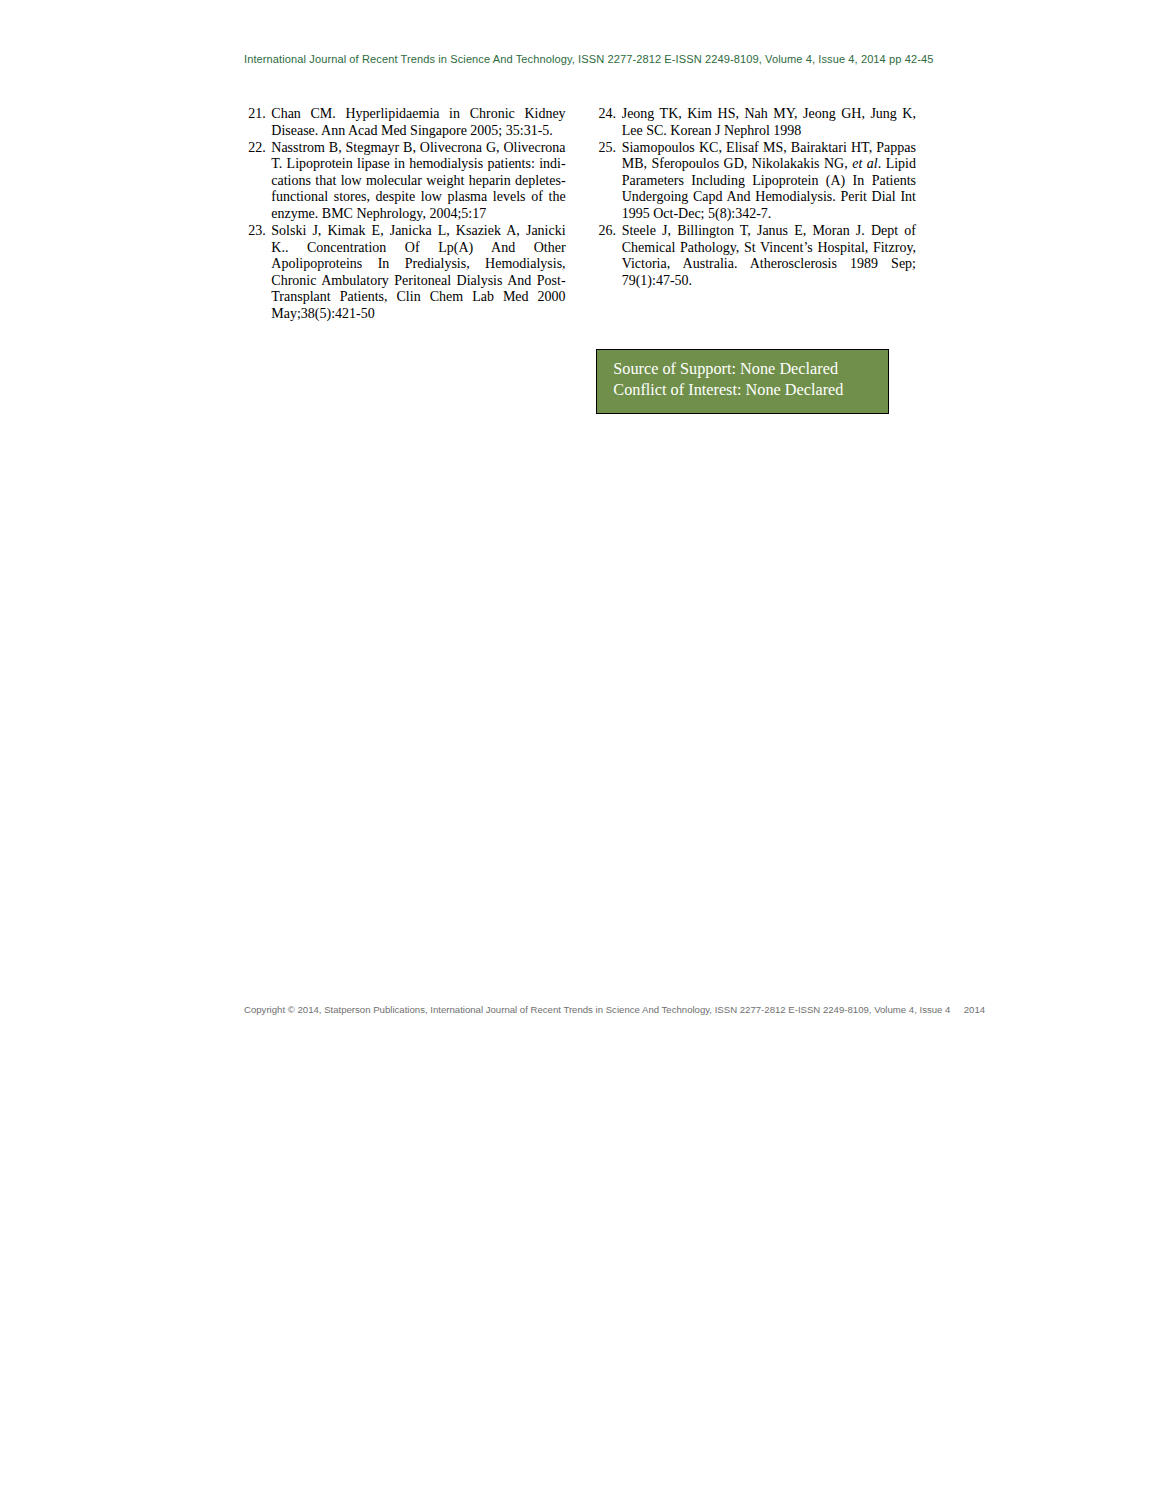International Journal of Recent Trends in Science And Technology, ISSN 2277-2812 E-ISSN 2249-8109, Volume 4, Issue 4, 2014 pp 42-45
21. Chan CM. Hyperlipidaemia in Chronic Kidney Disease. Ann Acad Med Singapore 2005; 35:31-5.
22. Nasstrom B, Stegmayr B, Olivecrona G, Olivecrona T. Lipoprotein lipase in hemodialysis patients: indications that low molecular weight heparin depletesfunctional stores, despite low plasma levels of the enzyme. BMC Nephrology, 2004;5:17
23. Solski J, Kimak E, Janicka L, Ksaziek A, Janicki K.. Concentration Of Lp(A) And Other Apolipoproteins In Predialysis, Hemodialysis, Chronic Ambulatory Peritoneal Dialysis And Post-Transplant Patients, Clin Chem Lab Med 2000 May;38(5):421-50
24. Jeong TK, Kim HS, Nah MY, Jeong GH, Jung K, Lee SC. Korean J Nephrol 1998
25. Siamopoulos KC, Elisaf MS, Bairaktari HT, Pappas MB, Sferopoulos GD, Nikolakakis NG, et al. Lipid Parameters Including Lipoprotein (A) In Patients Undergoing Capd And Hemodialysis. Perit Dial Int 1995 Oct-Dec; 5(8):342-7.
26. Steele J, Billington T, Janus E, Moran J. Dept of Chemical Pathology, St Vincent’s Hospital, Fitzroy, Victoria, Australia. Atherosclerosis 1989 Sep; 79(1):47-50.
Source of Support: None Declared
Conflict of Interest: None Declared
Copyright © 2014, Statperson Publications, International Journal of Recent Trends in Science And Technology, ISSN 2277-2812 E-ISSN 2249-8109, Volume 4, Issue 4 2014